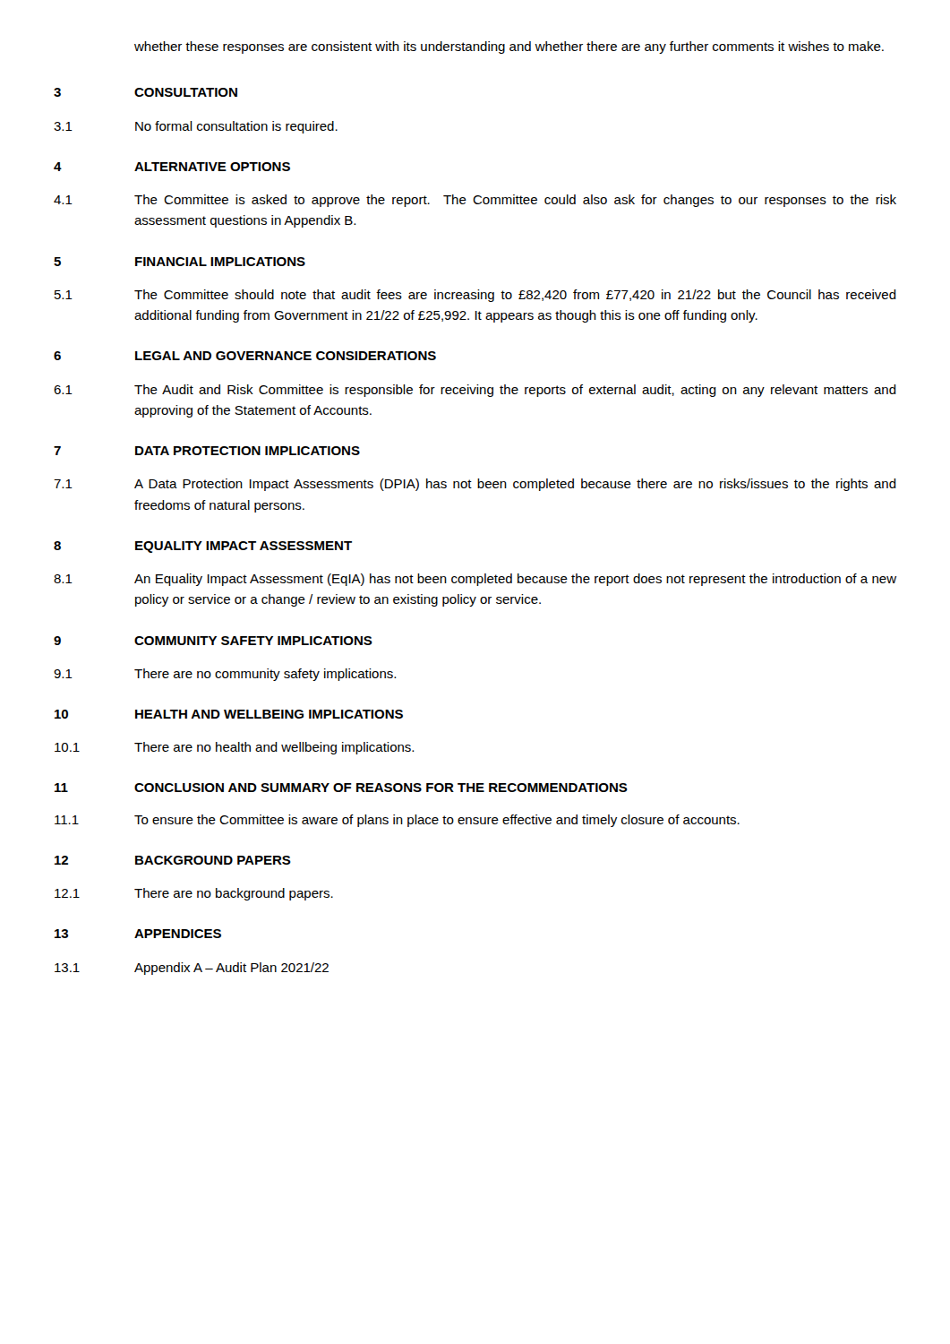whether these responses are consistent with its understanding and whether there are any further comments it wishes to make.
3 CONSULTATION
3.1 No formal consultation is required.
4 ALTERNATIVE OPTIONS
4.1 The Committee is asked to approve the report. The Committee could also ask for changes to our responses to the risk assessment questions in Appendix B.
5 FINANCIAL IMPLICATIONS
5.1 The Committee should note that audit fees are increasing to £82,420 from £77,420 in 21/22 but the Council has received additional funding from Government in 21/22 of £25,992. It appears as though this is one off funding only.
6 LEGAL AND GOVERNANCE CONSIDERATIONS
6.1 The Audit and Risk Committee is responsible for receiving the reports of external audit, acting on any relevant matters and approving of the Statement of Accounts.
7 DATA PROTECTION IMPLICATIONS
7.1 A Data Protection Impact Assessments (DPIA) has not been completed because there are no risks/issues to the rights and freedoms of natural persons.
8 EQUALITY IMPACT ASSESSMENT
8.1 An Equality Impact Assessment (EqIA) has not been completed because the report does not represent the introduction of a new policy or service or a change / review to an existing policy or service.
9 COMMUNITY SAFETY IMPLICATIONS
9.1 There are no community safety implications.
10 HEALTH AND WELLBEING IMPLICATIONS
10.1 There are no health and wellbeing implications.
11 CONCLUSION AND SUMMARY OF REASONS FOR THE RECOMMENDATIONS
11.1 To ensure the Committee is aware of plans in place to ensure effective and timely closure of accounts.
12 BACKGROUND PAPERS
12.1 There are no background papers.
13 APPENDICES
13.1 Appendix A – Audit Plan 2021/22